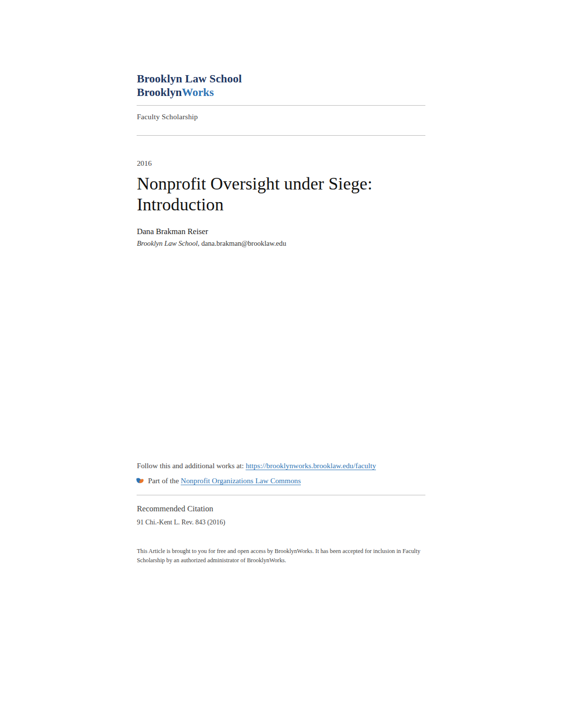Brooklyn Law School
Brooklyn Works
Faculty Scholarship
2016
Nonprofit Oversight under Siege: Introduction
Dana Brakman Reiser
Brooklyn Law School, dana.brakman@brooklaw.edu
Follow this and additional works at: https://brooklynworks.brooklaw.edu/faculty
Part of the Nonprofit Organizations Law Commons
Recommended Citation
91 Chi.-Kent L. Rev. 843 (2016)
This Article is brought to you for free and open access by BrooklynWorks. It has been accepted for inclusion in Faculty Scholarship by an authorized administrator of BrooklynWorks.